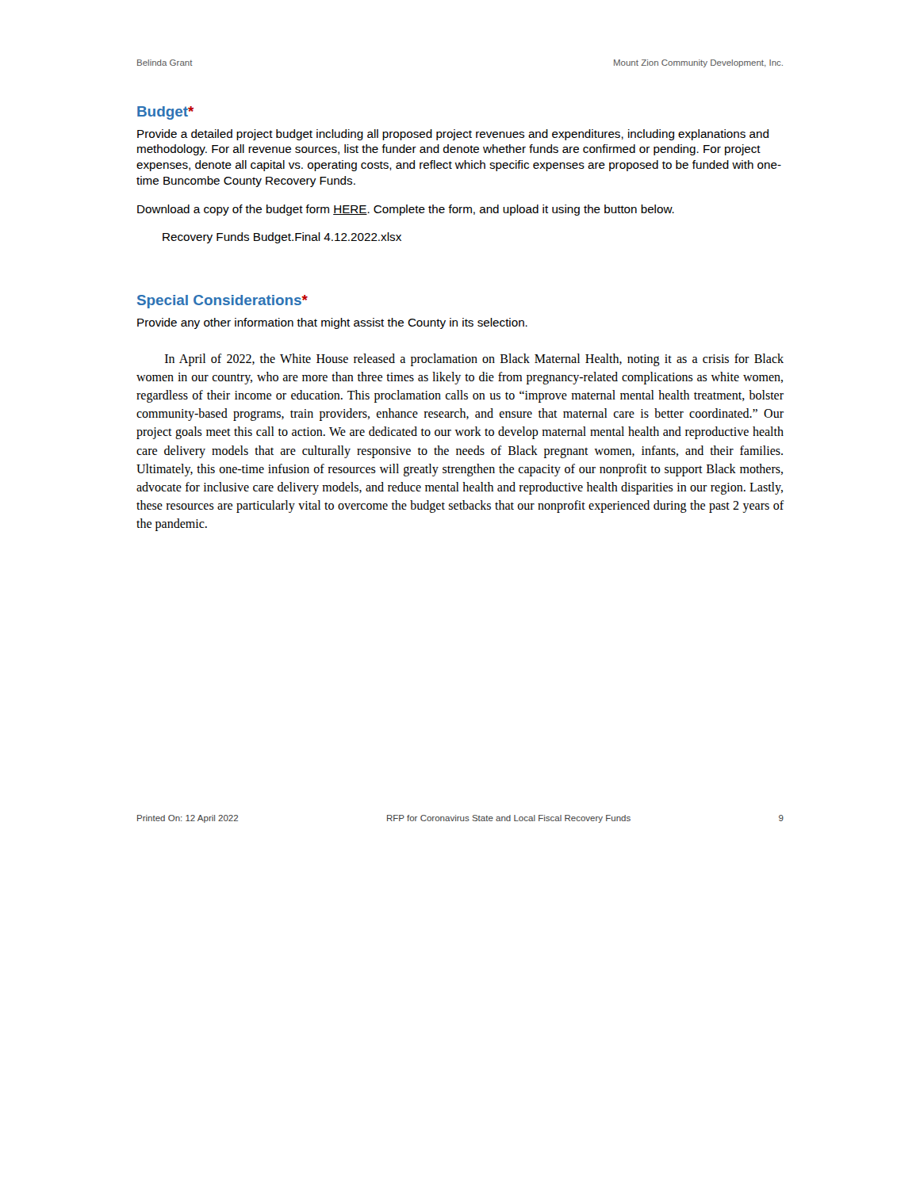Belinda Grant Mount Zion Community Development, Inc.
Budget*
Provide a detailed project budget including all proposed project revenues and expenditures, including explanations and methodology. For all revenue sources, list the funder and denote whether funds are confirmed or pending. For project expenses, denote all capital vs. operating costs, and reflect which specific expenses are proposed to be funded with one-time Buncombe County Recovery Funds.
Download a copy of the budget form HERE. Complete the form, and upload it using the button below.
Recovery Funds Budget.Final 4.12.2022.xlsx
Special Considerations*
Provide any other information that might assist the County in its selection.
In April of 2022, the White House released a proclamation on Black Maternal Health, noting it as a crisis for Black women in our country, who are more than three times as likely to die from pregnancy-related complications as white women, regardless of their income or education. This proclamation calls on us to “improve maternal mental health treatment, bolster community-based programs, train providers, enhance research, and ensure that maternal care is better coordinated.” Our project goals meet this call to action. We are dedicated to our work to develop maternal mental health and reproductive health care delivery models that are culturally responsive to the needs of Black pregnant women, infants, and their families. Ultimately, this one-time infusion of resources will greatly strengthen the capacity of our nonprofit to support Black mothers, advocate for inclusive care delivery models, and reduce mental health and reproductive health disparities in our region. Lastly, these resources are particularly vital to overcome the budget setbacks that our nonprofit experienced during the past 2 years of the pandemic.
Printed On: 12 April 2022 RFP for Coronavirus State and Local Fiscal Recovery Funds 9